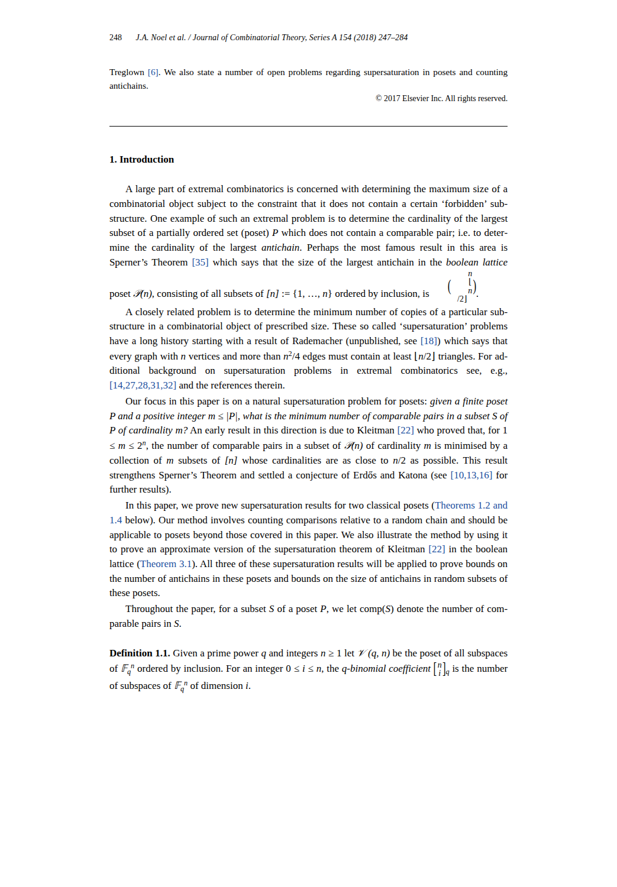248 J.A. Noel et al. / Journal of Combinatorial Theory, Series A 154 (2018) 247–284
Treglown [6]. We also state a number of open problems regarding supersaturation in posets and counting antichains.
© 2017 Elsevier Inc. All rights reserved.
1. Introduction
A large part of extremal combinatorics is concerned with determining the maximum size of a combinatorial object subject to the constraint that it does not contain a certain ‘forbidden’ substructure. One example of such an extremal problem is to determine the cardinality of the largest subset of a partially ordered set (poset) P which does not contain a comparable pair; i.e. to determine the cardinality of the largest antichain. Perhaps the most famous result in this area is Sperner’s Theorem [35] which says that the size of the largest antichain in the boolean lattice poset 𝒫(n), consisting of all subsets of [n] := {1, …, n} ordered by inclusion, is nn/2.
A closely related problem is to determine the minimum number of copies of a particular substructure in a combinatorial object of prescribed size. These so called ‘supersaturation’ problems have a long history starting with a result of Rademacher (unpublished, see [18]) which says that every graph with n vertices and more than n 2/4 edges must contain at least n/2 triangles. For additional background on supersaturation problems in extremal combinatorics see, e.g., [14,27,28,31,32] and the references therein.
Our focus in this paper is on a natural supersaturation problem for posets: given a finite poset P and a positive integer m ≤ |P|, what is the minimum number of comparable pairs in a subset S of P of cardinality m? An early result in this direction is due to Kleitman [22] who proved that, for 1 ≤ m ≤ 2n, the number of comparable pairs in a subset of 𝒫(n) of cardinality m is minimised by a collection of m subsets of [n] whose cardinalities are as close to n/2 as possible. This result strengthens Sperner’s Theorem and settled a conjecture of Erdős and Katona (see [10,13,16] for further results).
In this paper, we prove new supersaturation results for two classical posets (Theorems 1.2 and 1.4 below). Our method involves counting comparisons relative to a random chain and should be applicable to posets beyond those covered in this paper. We also illustrate the method by using it to prove an approximate version of the supersaturation theorem of Kleitman [22] in the boolean lattice (Theorem 3.1). All three of these supersaturation results will be applied to prove bounds on the number of antichains in these posets and bounds on the size of antichains in random subsets of these posets.
Throughout the paper, for a subset S of a poset P, we let comp(S) denote the number of comparable pairs in S.
Definition 1.1. Given a prime power q and integers n ≥ 1 let 𝒱 (q, n) be the poset of all subspaces of 𝔽qn ordered by inclusion. For an integer 0 ≤ i ≤ n, the q-binomial coefficient ni q is the number of subspaces of 𝔽qn of dimension i.